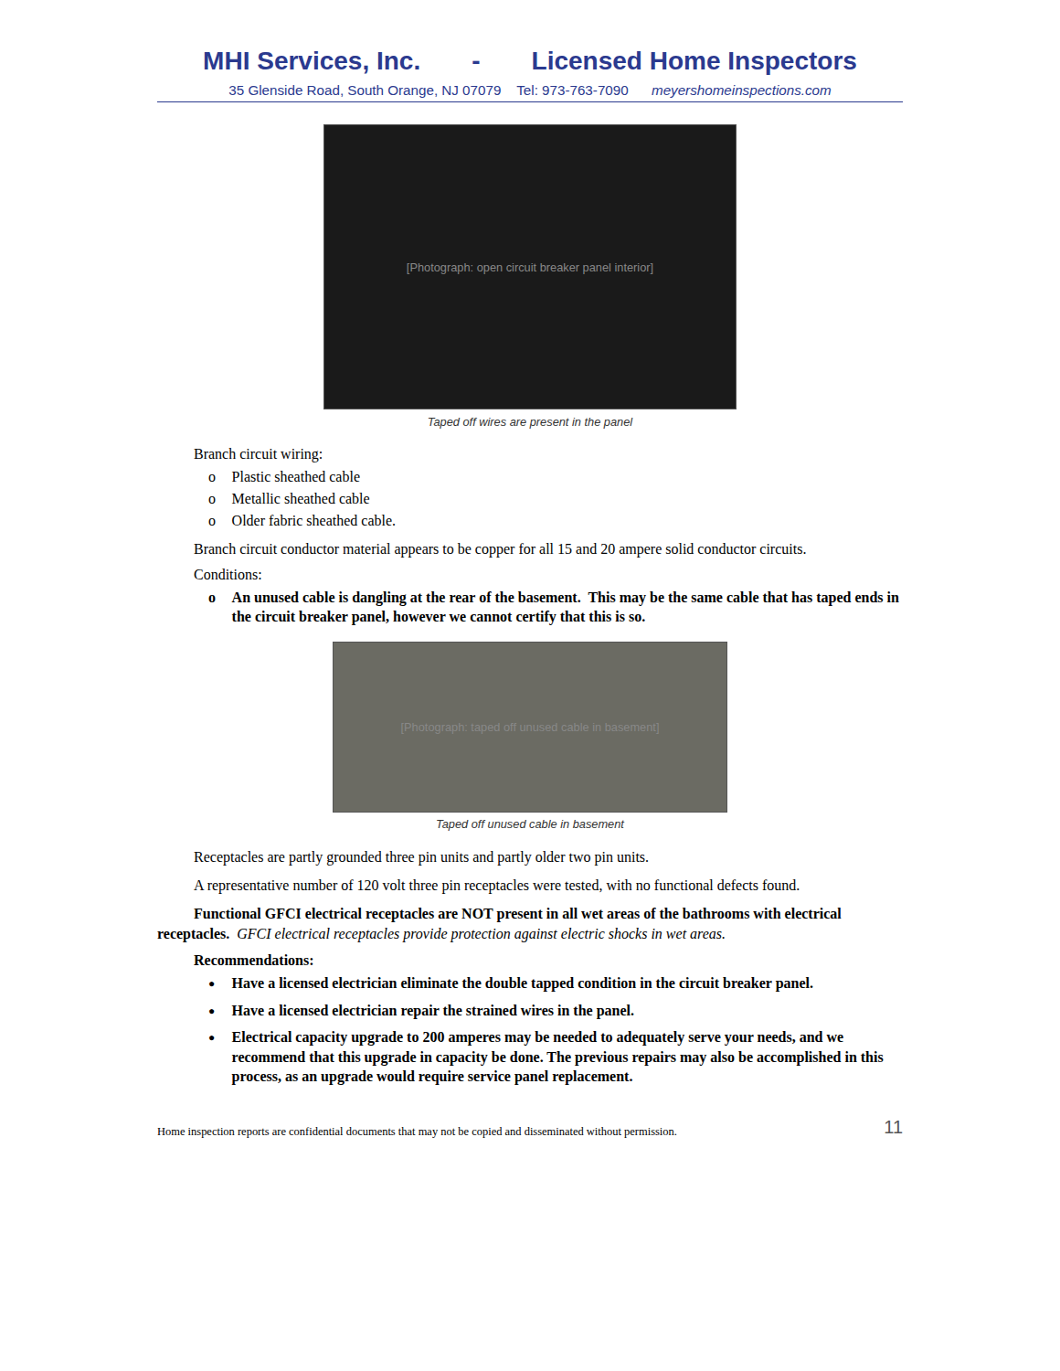MHI Services, Inc. - Licensed Home Inspectors
35 Glenside Road, South Orange, NJ 07079 Tel: 973-763-7090 meyershomeinspections.com
[Photograph: open circuit breaker panel interior]
Taped off wires are present in the panel
Branch circuit wiring:
Plastic sheathed cable
Metallic sheathed cable
Older fabric sheathed cable.
Branch circuit conductor material appears to be copper for all 15 and 20 ampere solid conductor circuits.
Conditions:
An unused cable is dangling at the rear of the basement. This may be the same cable that has taped ends in the circuit breaker panel, however we cannot certify that this is so.
[Photograph: taped off unused cable in basement]
Taped off unused cable in basement
Receptacles are partly grounded three pin units and partly older two pin units.
A representative number of 120 volt three pin receptacles were tested, with no functional defects found.
Functional GFCI electrical receptacles are NOT present in all wet areas of the bathrooms with electrical receptacles. GFCI electrical receptacles provide protection against electric shocks in wet areas.
Recommendations:
Have a licensed electrician eliminate the double tapped condition in the circuit breaker panel.
Have a licensed electrician repair the strained wires in the panel.
Electrical capacity upgrade to 200 amperes may be needed to adequately serve your needs, and we recommend that this upgrade in capacity be done. The previous repairs may also be accomplished in this process, as an upgrade would require service panel replacement.
Home inspection reports are confidential documents that may not be copied and disseminated without permission.
11